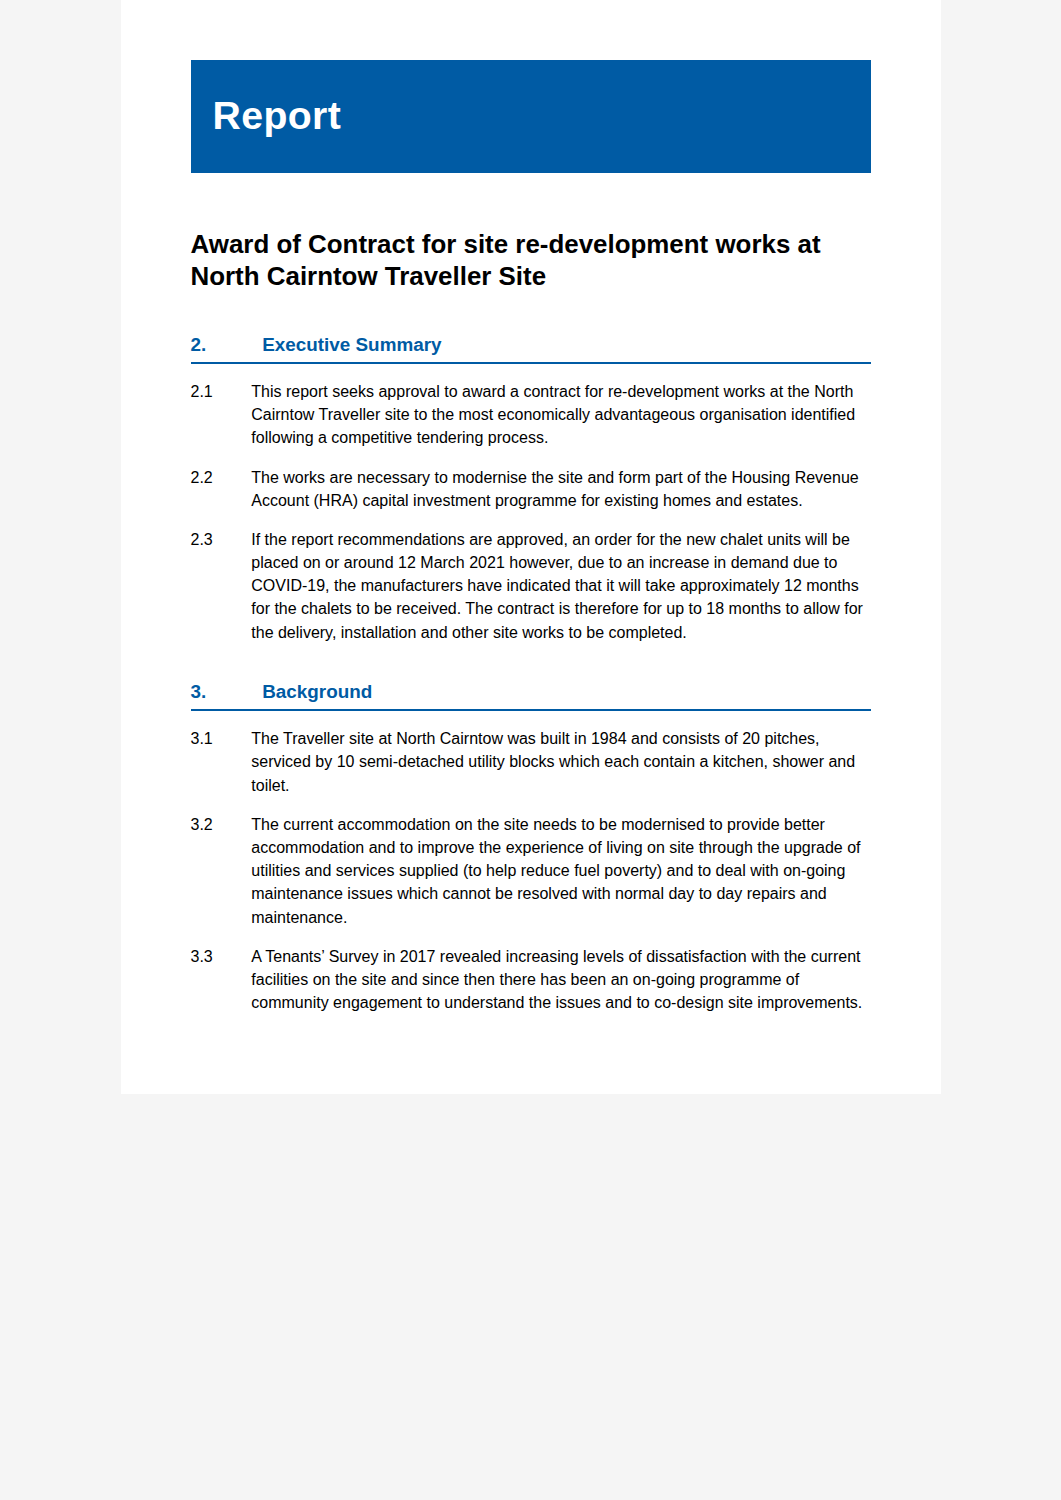Report
Award of Contract for site re-development works at North Cairntow Traveller Site
2. Executive Summary
2.1
This report seeks approval to award a contract for re-development works at the North Cairntow Traveller site to the most economically advantageous organisation identified following a competitive tendering process.
2.2
The works are necessary to modernise the site and form part of the Housing Revenue Account (HRA) capital investment programme for existing homes and estates.
2.3
If the report recommendations are approved, an order for the new chalet units will be placed on or around 12 March 2021 however, due to an increase in demand due to COVID-19, the manufacturers have indicated that it will take approximately 12 months for the chalets to be received. The contract is therefore for up to 18 months to allow for the delivery, installation and other site works to be completed.
3. Background
3.1
The Traveller site at North Cairntow was built in 1984 and consists of 20 pitches, serviced by 10 semi-detached utility blocks which each contain a kitchen, shower and toilet.
3.2
The current accommodation on the site needs to be modernised to provide better accommodation and to improve the experience of living on site through the upgrade of utilities and services supplied (to help reduce fuel poverty) and to deal with on-going maintenance issues which cannot be resolved with normal day to day repairs and maintenance.
3.3
A Tenants’ Survey in 2017 revealed increasing levels of dissatisfaction with the current facilities on the site and since then there has been an on-going programme of community engagement to understand the issues and to co-design site improvements.